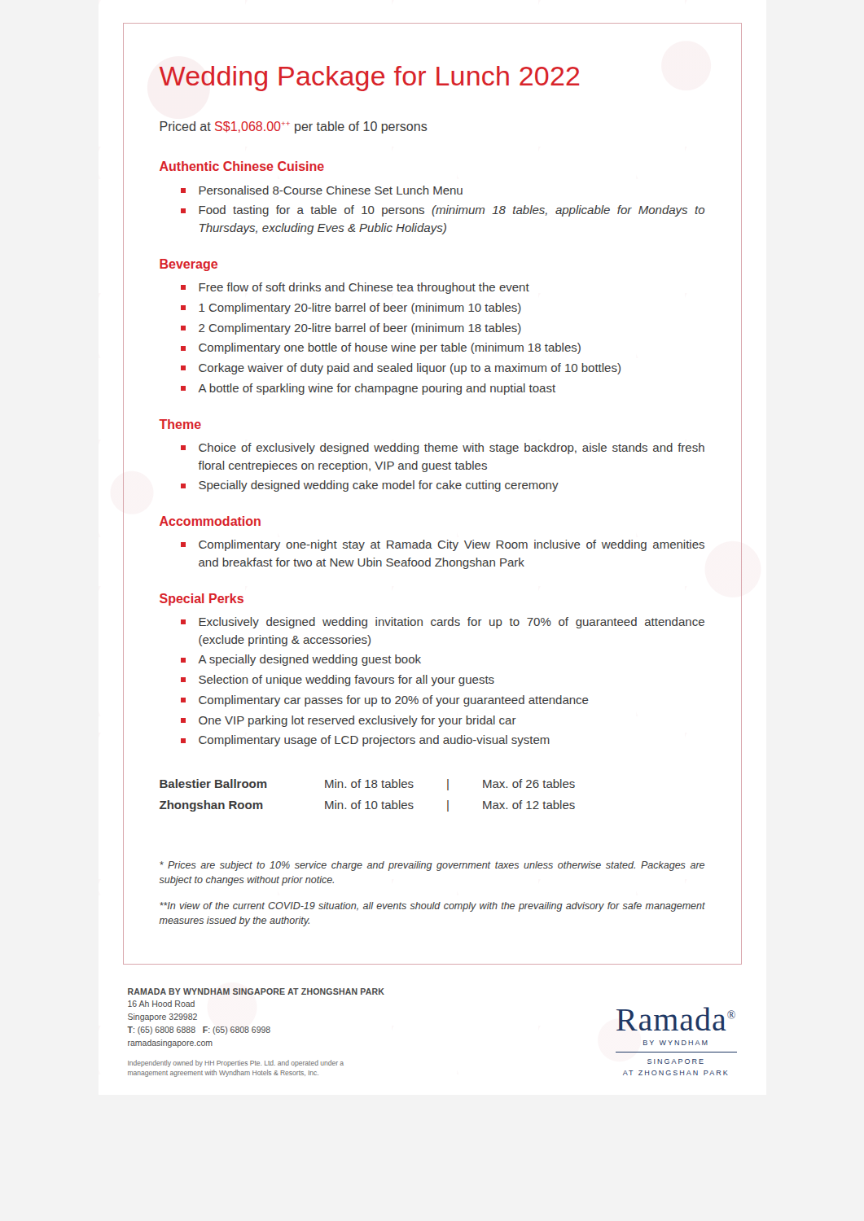Wedding Package for Lunch 2022
Priced at S$1,068.00++ per table of 10 persons
Authentic Chinese Cuisine
Personalised 8-Course Chinese Set Lunch Menu
Food tasting for a table of 10 persons (minimum 18 tables, applicable for Mondays to Thursdays, excluding Eves & Public Holidays)
Beverage
Free flow of soft drinks and Chinese tea throughout the event
1 Complimentary 20-litre barrel of beer (minimum 10 tables)
2 Complimentary 20-litre barrel of beer (minimum 18 tables)
Complimentary one bottle of house wine per table (minimum 18 tables)
Corkage waiver of duty paid and sealed liquor (up to a maximum of 10 bottles)
A bottle of sparkling wine for champagne pouring and nuptial toast
Theme
Choice of exclusively designed wedding theme with stage backdrop, aisle stands and fresh floral centrepieces on reception, VIP and guest tables
Specially designed wedding cake model for cake cutting ceremony
Accommodation
Complimentary one-night stay at Ramada City View Room inclusive of wedding amenities and breakfast for two at New Ubin Seafood Zhongshan Park
Special Perks
Exclusively designed wedding invitation cards for up to 70% of guaranteed attendance (exclude printing & accessories)
A specially designed wedding guest book
Selection of unique wedding favours for all your guests
Complimentary car passes for up to 20% of your guaranteed attendance
One VIP parking lot reserved exclusively for your bridal car
Complimentary usage of LCD projectors and audio-visual system
| Balestier Ballroom | Min. of 18 tables | / | Max. of 26 tables |
| Zhongshan Room | Min. of 10 tables | / | Max. of 12 tables |
* Prices are subject to 10% service charge and prevailing government taxes unless otherwise stated. Packages are subject to changes without prior notice.
**In view of the current COVID-19 situation, all events should comply with the prevailing advisory for safe management measures issued by the authority.
RAMADA BY WYNDHAM SINGAPORE AT ZHONGSHAN PARK
16 Ah Hood Road
Singapore 329982
T: (65) 6808 6888 F: (65) 6808 6998
ramadasingapore.com
Independently owned by HH Properties Pte. Ltd. and operated under a
management agreement with Wyndham Hotels & Resorts, Inc.
Ramada®
BY WYNDHAM
SINGAPORE
AT ZHONGSHAN PARK